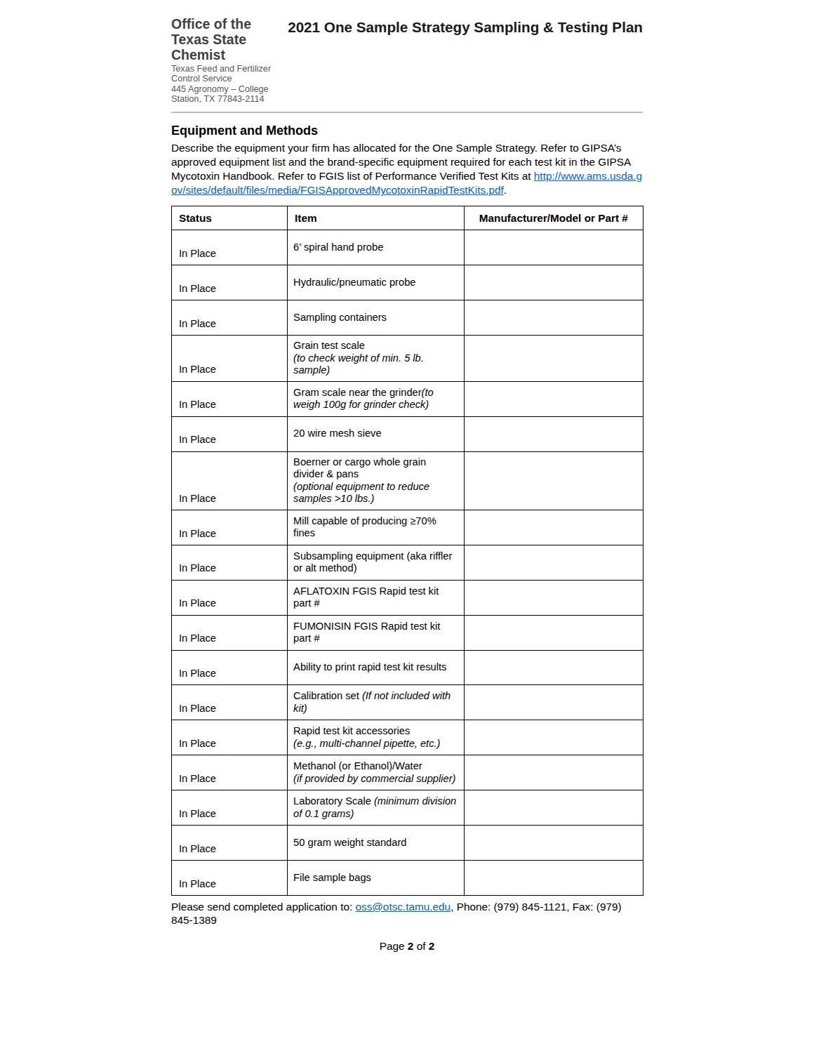Office of the Texas State Chemist
Texas Feed and Fertilizer Control Service
445 Agronomy – College Station, TX 77843-2114
2021 One Sample Strategy Sampling & Testing Plan
Equipment and Methods
Describe the equipment your firm has allocated for the One Sample Strategy. Refer to GIPSA’s approved equipment list and the brand-specific equipment required for each test kit in the GIPSA Mycotoxin Handbook. Refer to FGIS list of Performance Verified Test Kits at http://www.ams.usda.gov/sites/default/files/media/FGISApprovedMycotoxinRapidTestKits.pdf.
| Status | Item | Manufacturer/Model or Part # |
| --- | --- | --- |
| In Place | 6’ spiral hand probe | |
| In Place | Hydraulic/pneumatic probe | |
| In Place | Sampling containers | |
| In Place | Grain test scale (to check weight of min. 5 lb. sample) | |
| In Place | Gram scale near the grinder (to weigh 100g for grinder check) | |
| In Place | 20 wire mesh sieve | |
| In Place | Boerner or cargo whole grain divider & pans (optional equipment to reduce samples >10 lbs.) | |
| In Place | Mill capable of producing ≥70% fines | |
| In Place | Subsampling equipment (aka riffler or alt method) | |
| In Place | AFLATOXIN FGIS Rapid test kit part # | |
| In Place | FUMONISIN FGIS Rapid test kit part # | |
| In Place | Ability to print rapid test kit results | |
| In Place | Calibration set (If not included with kit) | |
| In Place | Rapid test kit accessories (e.g., multi-channel pipette, etc.) | |
| In Place | Methanol (or Ethanol)/Water (if provided by commercial supplier) | |
| In Place | Laboratory Scale (minimum division of 0.1 grams) | |
| In Place | 50 gram weight standard | |
| In Place | File sample bags | |
Please send completed application to: oss@otsc.tamu.edu, Phone: (979) 845-1121, Fax: (979) 845-1389
Page 2 of 2